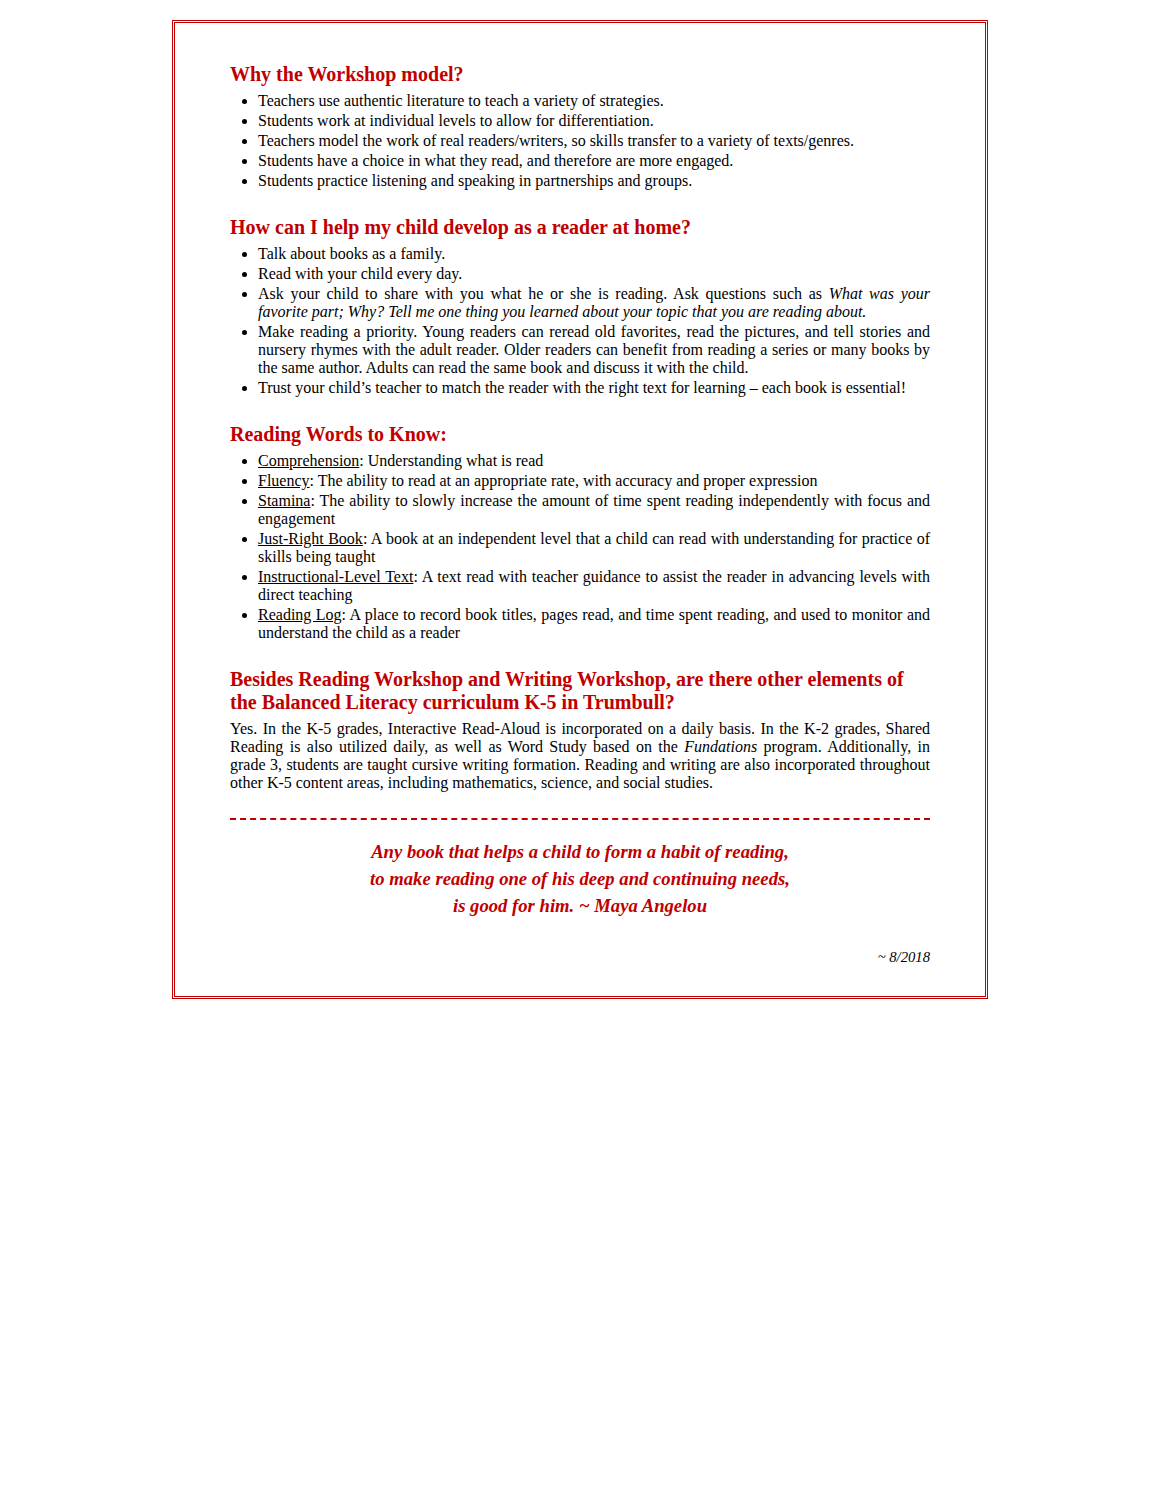Why the Workshop model?
Teachers use authentic literature to teach a variety of strategies.
Students work at individual levels to allow for differentiation.
Teachers model the work of real readers/writers, so skills transfer to a variety of texts/genres.
Students have a choice in what they read, and therefore are more engaged.
Students practice listening and speaking in partnerships and groups.
How can I help my child develop as a reader at home?
Talk about books as a family.
Read with your child every day.
Ask your child to share with you what he or she is reading. Ask questions such as What was your favorite part; Why? Tell me one thing you learned about your topic that you are reading about.
Make reading a priority. Young readers can reread old favorites, read the pictures, and tell stories and nursery rhymes with the adult reader. Older readers can benefit from reading a series or many books by the same author. Adults can read the same book and discuss it with the child.
Trust your child’s teacher to match the reader with the right text for learning – each book is essential!
Reading Words to Know:
Comprehension: Understanding what is read
Fluency: The ability to read at an appropriate rate, with accuracy and proper expression
Stamina: The ability to slowly increase the amount of time spent reading independently with focus and engagement
Just-Right Book: A book at an independent level that a child can read with understanding for practice of skills being taught
Instructional-Level Text: A text read with teacher guidance to assist the reader in advancing levels with direct teaching
Reading Log: A place to record book titles, pages read, and time spent reading, and used to monitor and understand the child as a reader
Besides Reading Workshop and Writing Workshop, are there other elements of the Balanced Literacy curriculum K-5 in Trumbull?
Yes. In the K-5 grades, Interactive Read-Aloud is incorporated on a daily basis. In the K-2 grades, Shared Reading is also utilized daily, as well as Word Study based on the Fundations program. Additionally, in grade 3, students are taught cursive writing formation. Reading and writing are also incorporated throughout other K-5 content areas, including mathematics, science, and social studies.
Any book that helps a child to form a habit of reading,
to make reading one of his deep and continuing needs,
is good for him. ~ Maya Angelou
~ 8/2018